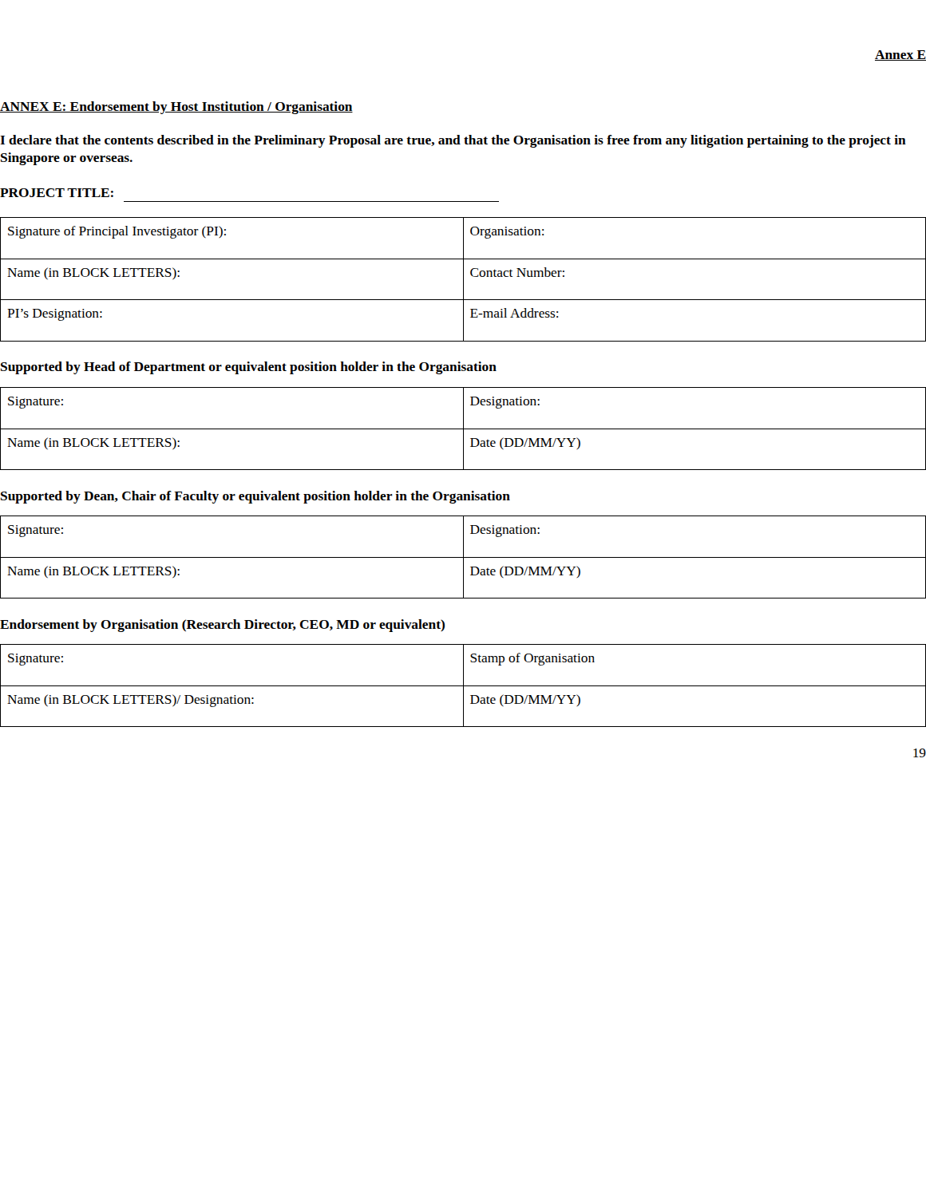Annex E
ANNEX E: Endorsement by Host Institution / Organisation
I declare that the contents described in the Preliminary Proposal are true, and that the Organisation is free from any litigation pertaining to the project in Singapore or overseas.
PROJECT TITLE:
| Signature of Principal Investigator (PI): | Organisation: |
| Name (in BLOCK LETTERS): | Contact Number: |
| PI’s Designation: | E-mail Address: |
Supported by Head of Department or equivalent position holder in the Organisation
| Signature: | Designation: |
| Name (in BLOCK LETTERS): | Date (DD/MM/YY) |
Supported by Dean, Chair of Faculty or equivalent position holder in the Organisation
| Signature: | Designation: |
| Name (in BLOCK LETTERS): | Date (DD/MM/YY) |
Endorsement by Organisation (Research Director, CEO, MD or equivalent)
| Signature: | Stamp of Organisation |
| Name (in BLOCK LETTERS)/ Designation: | Date (DD/MM/YY) |
19